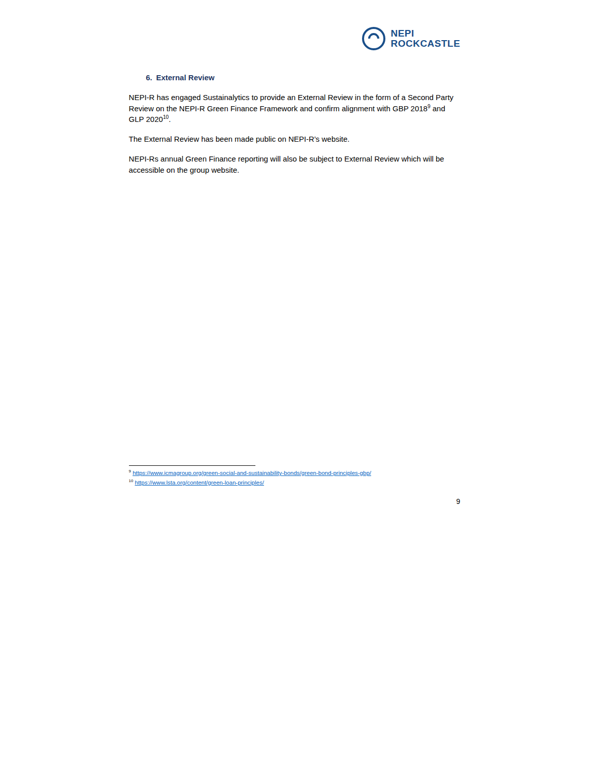NEPI ROCKCASTLE
6. External Review
NEPI-R has engaged Sustainalytics to provide an External Review in the form of a Second Party Review on the NEPI-R Green Finance Framework and confirm alignment with GBP 20189 and GLP 202010.
The External Review has been made public on NEPI-R’s website.
NEPI-Rs annual Green Finance reporting will also be subject to External Review which will be accessible on the group website.
9 https://www.icmagroup.org/green-social-and-sustainability-bonds/green-bond-principles-gbp/
10 https://www.lsta.org/content/green-loan-principles/
9